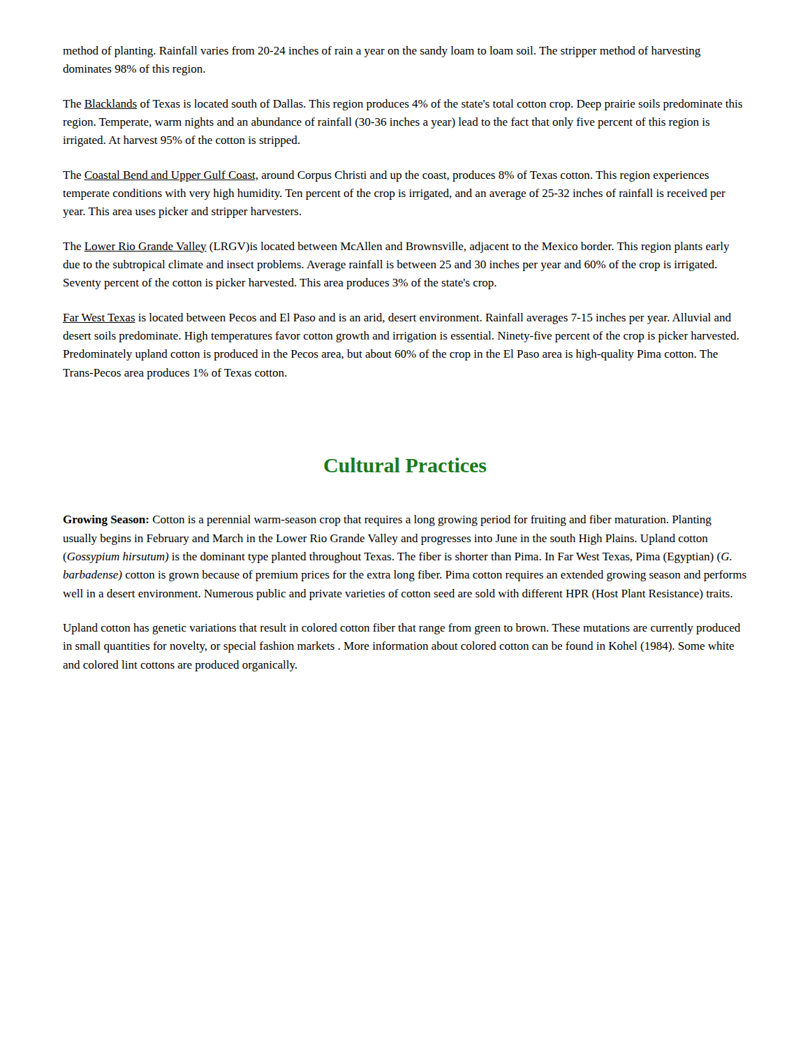method of planting. Rainfall varies from 20-24 inches of rain a year on the sandy loam to loam soil. The stripper method of harvesting dominates 98% of this region.
The Blacklands of Texas is located south of Dallas. This region produces 4% of the state's total cotton crop. Deep prairie soils predominate this region. Temperate, warm nights and an abundance of rainfall (30-36 inches a year) lead to the fact that only five percent of this region is irrigated. At harvest 95% of the cotton is stripped.
The Coastal Bend and Upper Gulf Coast, around Corpus Christi and up the coast, produces 8% of Texas cotton. This region experiences temperate conditions with very high humidity. Ten percent of the crop is irrigated, and an average of 25-32 inches of rainfall is received per year. This area uses picker and stripper harvesters.
The Lower Rio Grande Valley (LRGV)is located between McAllen and Brownsville, adjacent to the Mexico border. This region plants early due to the subtropical climate and insect problems. Average rainfall is between 25 and 30 inches per year and 60% of the crop is irrigated. Seventy percent of the cotton is picker harvested. This area produces 3% of the state's crop.
Far West Texas is located between Pecos and El Paso and is an arid, desert environment. Rainfall averages 7-15 inches per year. Alluvial and desert soils predominate. High temperatures favor cotton growth and irrigation is essential. Ninety-five percent of the crop is picker harvested. Predominately upland cotton is produced in the Pecos area, but about 60% of the crop in the El Paso area is high-quality Pima cotton. The Trans-Pecos area produces 1% of Texas cotton.
Cultural Practices
Growing Season: Cotton is a perennial warm-season crop that requires a long growing period for fruiting and fiber maturation. Planting usually begins in February and March in the Lower Rio Grande Valley and progresses into June in the south High Plains. Upland cotton (Gossypium hirsutum) is the dominant type planted throughout Texas. The fiber is shorter than Pima. In Far West Texas, Pima (Egyptian) (G. barbadense) cotton is grown because of premium prices for the extra long fiber. Pima cotton requires an extended growing season and performs well in a desert environment. Numerous public and private varieties of cotton seed are sold with different HPR (Host Plant Resistance) traits.
Upland cotton has genetic variations that result in colored cotton fiber that range from green to brown. These mutations are currently produced in small quantities for novelty, or special fashion markets . More information about colored cotton can be found in Kohel (1984). Some white and colored lint cottons are produced organically.